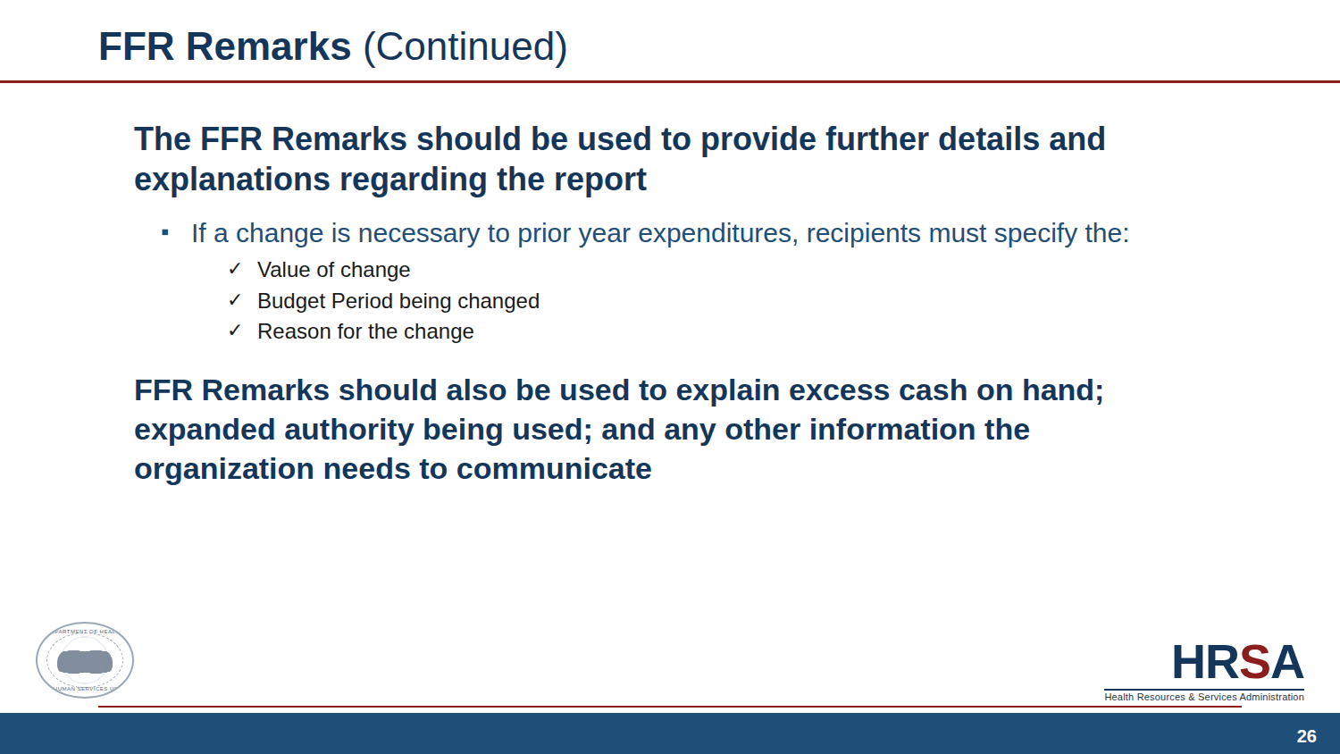FFR Remarks (Continued)
The FFR Remarks should be used to provide further details and explanations regarding the report
If a change is necessary to prior year expenditures, recipients must specify the:
Value of change
Budget Period being changed
Reason for the change
FFR Remarks should also be used to explain excess cash on hand; expanded authority being used; and any other information the organization needs to communicate
Department of Health
& Human Services USA
HRSA
Health Resources & Services Administration
26